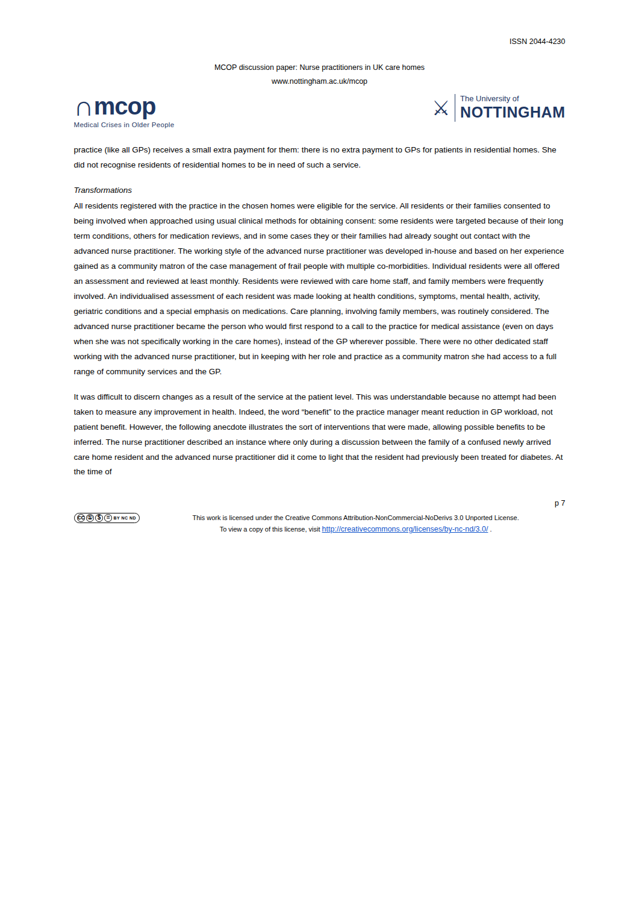ISSN 2044-4230
MCOP discussion paper: Nurse practitioners in UK care homes
www.nottingham.ac.uk/mcop
∩mcop
Medical Crises in Older People
⚔ The University ofNOTTINGHAM
practice (like all GPs) receives a small extra payment for them: there is no extra payment to GPs for patients in residential homes. She did not recognise residents of residential homes to be in need of such a service.
Transformations
All residents registered with the practice in the chosen homes were eligible for the service. All residents or their families consented to being involved when approached using usual clinical methods for obtaining consent: some residents were targeted because of their long term conditions, others for medication reviews, and in some cases they or their families had already sought out contact with the advanced nurse practitioner. The working style of the advanced nurse practitioner was developed in-house and based on her experience gained as a community matron of the case management of frail people with multiple co-morbidities. Individual residents were all offered an assessment and reviewed at least monthly. Residents were reviewed with care home staff, and family members were frequently involved. An individualised assessment of each resident was made looking at health conditions, symptoms, mental health, activity, geriatric conditions and a special emphasis on medications. Care planning, involving family members, was routinely considered. The advanced nurse practitioner became the person who would first respond to a call to the practice for medical assistance (even on days when she was not specifically working in the care homes), instead of the GP wherever possible. There were no other dedicated staff working with the advanced nurse practitioner, but in keeping with her role and practice as a community matron she had access to a full range of community services and the GP.
It was difficult to discern changes as a result of the service at the patient level. This was understandable because no attempt had been taken to measure any improvement in health. Indeed, the word “benefit” to the practice manager meant reduction in GP workload, not patient benefit. However, the following anecdote illustrates the sort of interventions that were made, allowing possible benefits to be inferred. The nurse practitioner described an instance where only during a discussion between the family of a confused newly arrived care home resident and the advanced nurse practitioner did it come to light that the resident had previously been treated for diabetes. At the time of
p 7
cc ①$= BY NC ND
This work is licensed under the Creative Commons Attribution-NonCommercial-NoDerivs 3.0 Unported License.
To view a copy of this license, visit http://creativecommons.org/licenses/by-nc-nd/3.0/ .